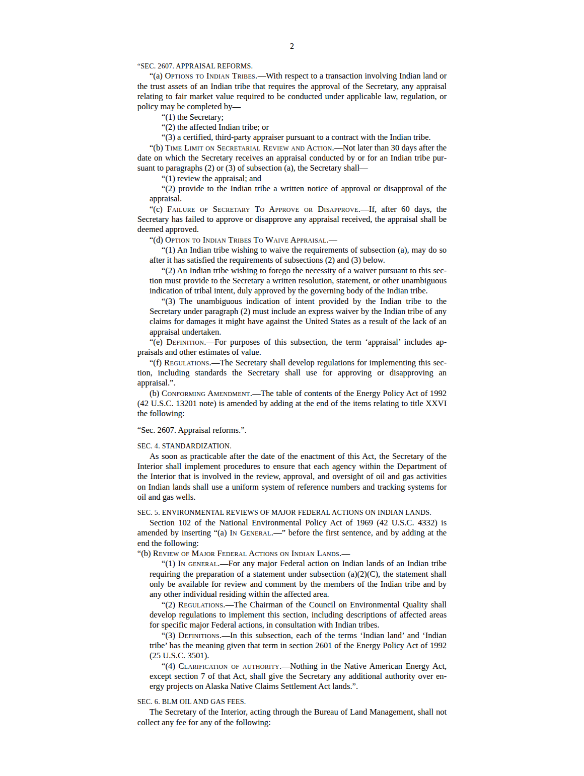2
“SEC. 2607. APPRAISAL REFORMS.
“(a) Options to Indian Tribes.—With respect to a transaction involving Indian land or the trust assets of an Indian tribe that requires the approval of the Secretary, any appraisal relating to fair market value required to be conducted under applicable law, regulation, or policy may be completed by—
“(1) the Secretary;
“(2) the affected Indian tribe; or
“(3) a certified, third-party appraiser pursuant to a contract with the Indian tribe.
“(b) Time Limit on Secretarial Review and Action.—Not later than 30 days after the date on which the Secretary receives an appraisal conducted by or for an Indian tribe pursuant to paragraphs (2) or (3) of subsection (a), the Secretary shall—
“(1) review the appraisal; and
“(2) provide to the Indian tribe a written notice of approval or disapproval of the appraisal.
“(c) Failure of Secretary To Approve or Disapprove.—If, after 60 days, the Secretary has failed to approve or disapprove any appraisal received, the appraisal shall be deemed approved.
“(d) Option to Indian Tribes To Waive Appraisal.—
“(1) An Indian tribe wishing to waive the requirements of subsection (a), may do so after it has satisfied the requirements of subsections (2) and (3) below.
“(2) An Indian tribe wishing to forego the necessity of a waiver pursuant to this section must provide to the Secretary a written resolution, statement, or other unambiguous indication of tribal intent, duly approved by the governing body of the Indian tribe.
“(3) The unambiguous indication of intent provided by the Indian tribe to the Secretary under paragraph (2) must include an express waiver by the Indian tribe of any claims for damages it might have against the United States as a result of the lack of an appraisal undertaken.
“(e) Definition.—For purposes of this subsection, the term ‘appraisal’ includes appraisals and other estimates of value.
“(f) Regulations.—The Secretary shall develop regulations for implementing this section, including standards the Secretary shall use for approving or disapproving an appraisal.”.
(b) Conforming Amendment.—The table of contents of the Energy Policy Act of 1992 (42 U.S.C. 13201 note) is amended by adding at the end of the items relating to title XXVI the following:
“Sec. 2607. Appraisal reforms.”.
SEC. 4. STANDARDIZATION.
As soon as practicable after the date of the enactment of this Act, the Secretary of the Interior shall implement procedures to ensure that each agency within the Department of the Interior that is involved in the review, approval, and oversight of oil and gas activities on Indian lands shall use a uniform system of reference numbers and tracking systems for oil and gas wells.
SEC. 5. ENVIRONMENTAL REVIEWS OF MAJOR FEDERAL ACTIONS ON INDIAN LANDS.
Section 102 of the National Environmental Policy Act of 1969 (42 U.S.C. 4332) is amended by inserting “(a) In General.—” before the first sentence, and by adding at the end the following:
“(b) Review of Major Federal Actions on Indian Lands.—
“(1) In general.—For any major Federal action on Indian lands of an Indian tribe requiring the preparation of a statement under subsection (a)(2)(C), the statement shall only be available for review and comment by the members of the Indian tribe and by any other individual residing within the affected area.
“(2) Regulations.—The Chairman of the Council on Environmental Quality shall develop regulations to implement this section, including descriptions of affected areas for specific major Federal actions, in consultation with Indian tribes.
“(3) Definitions.—In this subsection, each of the terms ‘Indian land’ and ‘Indian tribe’ has the meaning given that term in section 2601 of the Energy Policy Act of 1992 (25 U.S.C. 3501).
“(4) Clarification of authority.—Nothing in the Native American Energy Act, except section 7 of that Act, shall give the Secretary any additional authority over energy projects on Alaska Native Claims Settlement Act lands.”.
SEC. 6. BLM OIL AND GAS FEES.
The Secretary of the Interior, acting through the Bureau of Land Management, shall not collect any fee for any of the following: